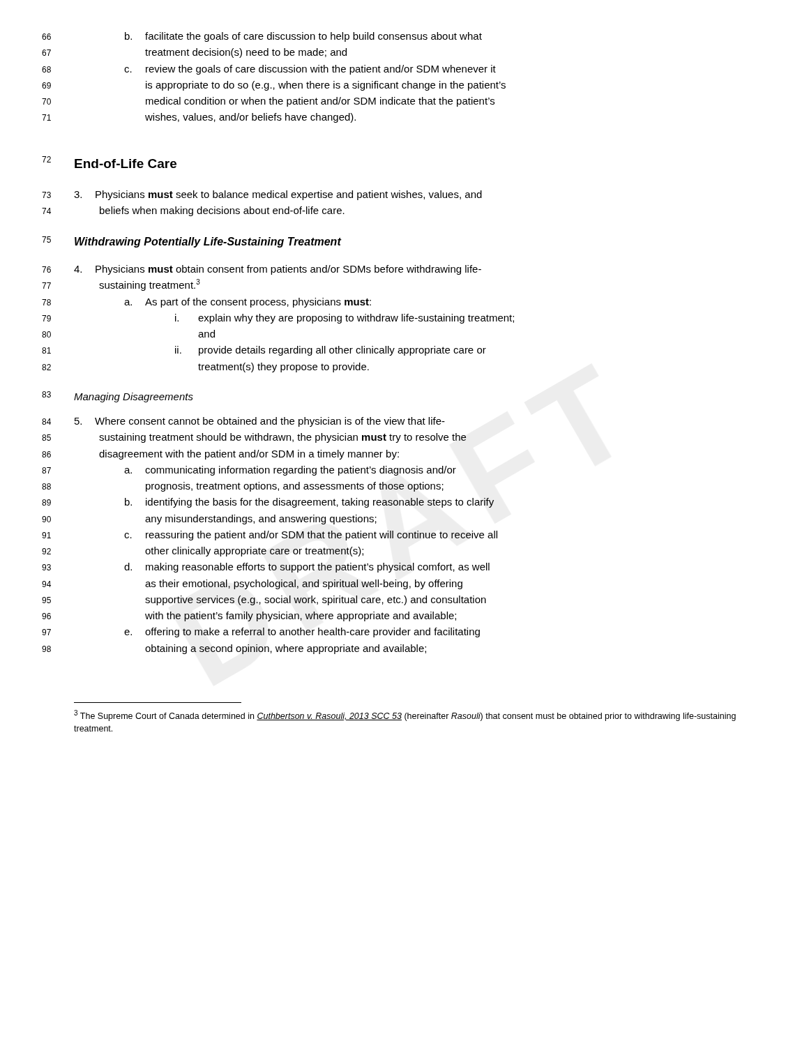DRAFT
66
b. facilitate the goals of care discussion to help build consensus about what
67
treatment decision(s) need to be made; and
68
c. review the goals of care discussion with the patient and/or SDM whenever it
69
is appropriate to do so (e.g., when there is a significant change in the patient’s
70
medical condition or when the patient and/or SDM indicate that the patient’s
71
wishes, values, and/or beliefs have changed).
72
End-of-Life Care
73
3. Physicians must seek to balance medical expertise and patient wishes, values, and
74
beliefs when making decisions about end-of-life care.
75
Withdrawing Potentially Life-Sustaining Treatment
76
4. Physicians must obtain consent from patients and/or SDMs before withdrawing life-
77
sustaining treatment.3
78
a. As part of the consent process, physicians must:
79
i. explain why they are proposing to withdraw life-sustaining treatment;
80
and
81
ii. provide details regarding all other clinically appropriate care or
82
treatment(s) they propose to provide.
83
Managing Disagreements
84
5. Where consent cannot be obtained and the physician is of the view that life-
85
sustaining treatment should be withdrawn, the physician must try to resolve the
86
disagreement with the patient and/or SDM in a timely manner by:
87
a. communicating information regarding the patient’s diagnosis and/or
88
prognosis, treatment options, and assessments of those options;
89
b. identifying the basis for the disagreement, taking reasonable steps to clarify
90
any misunderstandings, and answering questions;
91
c. reassuring the patient and/or SDM that the patient will continue to receive all
92
other clinically appropriate care or treatment(s);
93
d. making reasonable efforts to support the patient’s physical comfort, as well
94
as their emotional, psychological, and spiritual well-being, by offering
95
supportive services (e.g., social work, spiritual care, etc.) and consultation
96
with the patient’s family physician, where appropriate and available;
97
e. offering to make a referral to another health-care provider and facilitating
98
obtaining a second opinion, where appropriate and available;
3 The Supreme Court of Canada determined in Cuthbertson v. Rasouli, 2013 SCC 53 (hereinafter Rasouli) that consent must be obtained prior to withdrawing life-sustaining treatment.